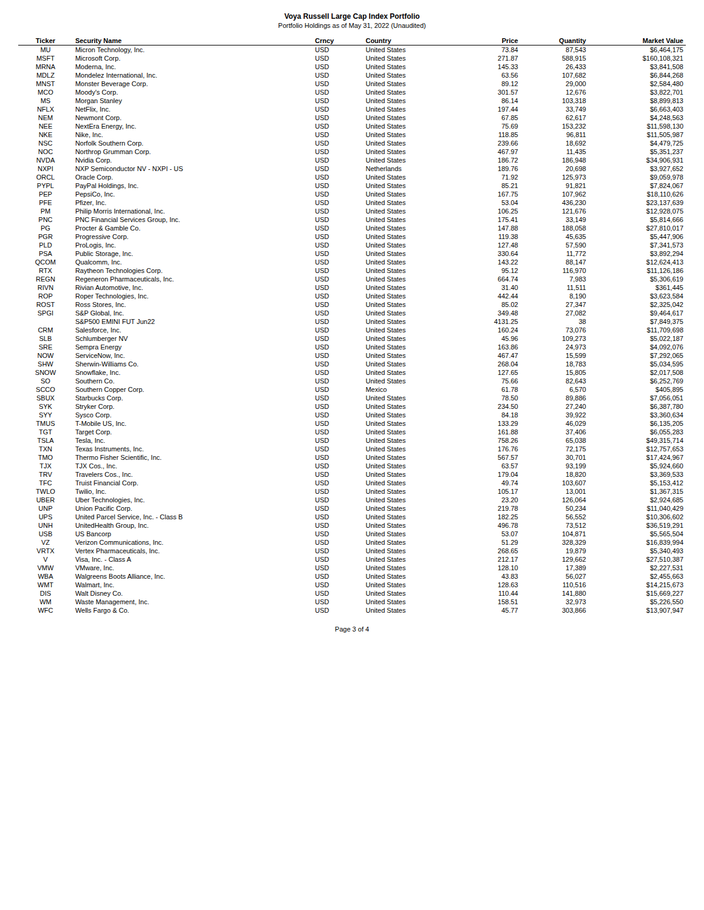Voya Russell Large Cap Index Portfolio
Portfolio Holdings as of May 31, 2022 (Unaudited)
| Ticker | Security Name | Crncy | Country | Price | Quantity | Market Value |
| --- | --- | --- | --- | --- | --- | --- |
| MU | Micron Technology, Inc. | USD | United States | 73.84 | 87,543 | $6,464,175 |
| MSFT | Microsoft Corp. | USD | United States | 271.87 | 588,915 | $160,108,321 |
| MRNA | Moderna, Inc. | USD | United States | 145.33 | 26,433 | $3,841,508 |
| MDLZ | Mondelez International, Inc. | USD | United States | 63.56 | 107,682 | $6,844,268 |
| MNST | Monster Beverage Corp. | USD | United States | 89.12 | 29,000 | $2,584,480 |
| MCO | Moody's Corp. | USD | United States | 301.57 | 12,676 | $3,822,701 |
| MS | Morgan Stanley | USD | United States | 86.14 | 103,318 | $8,899,813 |
| NFLX | NetFlix, Inc. | USD | United States | 197.44 | 33,749 | $6,663,403 |
| NEM | Newmont Corp. | USD | United States | 67.85 | 62,617 | $4,248,563 |
| NEE | NextEra Energy, Inc. | USD | United States | 75.69 | 153,232 | $11,598,130 |
| NKE | Nike, Inc. | USD | United States | 118.85 | 96,811 | $11,505,987 |
| NSC | Norfolk Southern Corp. | USD | United States | 239.66 | 18,692 | $4,479,725 |
| NOC | Northrop Grumman Corp. | USD | United States | 467.97 | 11,435 | $5,351,237 |
| NVDA | Nvidia Corp. | USD | United States | 186.72 | 186,948 | $34,906,931 |
| NXPI | NXP Semiconductor NV - NXPI - US | USD | Netherlands | 189.76 | 20,698 | $3,927,652 |
| ORCL | Oracle Corp. | USD | United States | 71.92 | 125,973 | $9,059,978 |
| PYPL | PayPal Holdings, Inc. | USD | United States | 85.21 | 91,821 | $7,824,067 |
| PEP | PepsiCo, Inc. | USD | United States | 167.75 | 107,962 | $18,110,626 |
| PFE | Pfizer, Inc. | USD | United States | 53.04 | 436,230 | $23,137,639 |
| PM | Philip Morris International, Inc. | USD | United States | 106.25 | 121,676 | $12,928,075 |
| PNC | PNC Financial Services Group, Inc. | USD | United States | 175.41 | 33,149 | $5,814,666 |
| PG | Procter & Gamble Co. | USD | United States | 147.88 | 188,058 | $27,810,017 |
| PGR | Progressive Corp. | USD | United States | 119.38 | 45,635 | $5,447,906 |
| PLD | ProLogis, Inc. | USD | United States | 127.48 | 57,590 | $7,341,573 |
| PSA | Public Storage, Inc. | USD | United States | 330.64 | 11,772 | $3,892,294 |
| QCOM | Qualcomm, Inc. | USD | United States | 143.22 | 88,147 | $12,624,413 |
| RTX | Raytheon Technologies Corp. | USD | United States | 95.12 | 116,970 | $11,126,186 |
| REGN | Regeneron Pharmaceuticals, Inc. | USD | United States | 664.74 | 7,983 | $5,306,619 |
| RIVN | Rivian Automotive, Inc. | USD | United States | 31.40 | 11,511 | $361,445 |
| ROP | Roper Technologies, Inc. | USD | United States | 442.44 | 8,190 | $3,623,584 |
| ROST | Ross Stores, Inc. | USD | United States | 85.02 | 27,347 | $2,325,042 |
| SPGI | S&P Global, Inc. | USD | United States | 349.48 | 27,082 | $9,464,617 |
| | S&P500 EMINI FUT Jun22 | USD | United States | 4131.25 | 38 | $7,849,375 |
| CRM | Salesforce, Inc. | USD | United States | 160.24 | 73,076 | $11,709,698 |
| SLB | Schlumberger NV | USD | United States | 45.96 | 109,273 | $5,022,187 |
| SRE | Sempra Energy | USD | United States | 163.86 | 24,973 | $4,092,076 |
| NOW | ServiceNow, Inc. | USD | United States | 467.47 | 15,599 | $7,292,065 |
| SHW | Sherwin-Williams Co. | USD | United States | 268.04 | 18,783 | $5,034,595 |
| SNOW | Snowflake, Inc. | USD | United States | 127.65 | 15,805 | $2,017,508 |
| SO | Southern Co. | USD | United States | 75.66 | 82,643 | $6,252,769 |
| SCCO | Southern Copper Corp. | USD | Mexico | 61.78 | 6,570 | $405,895 |
| SBUX | Starbucks Corp. | USD | United States | 78.50 | 89,886 | $7,056,051 |
| SYK | Stryker Corp. | USD | United States | 234.50 | 27,240 | $6,387,780 |
| SYY | Sysco Corp. | USD | United States | 84.18 | 39,922 | $3,360,634 |
| TMUS | T-Mobile US, Inc. | USD | United States | 133.29 | 46,029 | $6,135,205 |
| TGT | Target Corp. | USD | United States | 161.88 | 37,406 | $6,055,283 |
| TSLA | Tesla, Inc. | USD | United States | 758.26 | 65,038 | $49,315,714 |
| TXN | Texas Instruments, Inc. | USD | United States | 176.76 | 72,175 | $12,757,653 |
| TMO | Thermo Fisher Scientific, Inc. | USD | United States | 567.57 | 30,701 | $17,424,967 |
| TJX | TJX Cos., Inc. | USD | United States | 63.57 | 93,199 | $5,924,660 |
| TRV | Travelers Cos., Inc. | USD | United States | 179.04 | 18,820 | $3,369,533 |
| TFC | Truist Financial Corp. | USD | United States | 49.74 | 103,607 | $5,153,412 |
| TWLO | Twilio, Inc. | USD | United States | 105.17 | 13,001 | $1,367,315 |
| UBER | Uber Technologies, Inc. | USD | United States | 23.20 | 126,064 | $2,924,685 |
| UNP | Union Pacific Corp. | USD | United States | 219.78 | 50,234 | $11,040,429 |
| UPS | United Parcel Service, Inc. - Class B | USD | United States | 182.25 | 56,552 | $10,306,602 |
| UNH | UnitedHealth Group, Inc. | USD | United States | 496.78 | 73,512 | $36,519,291 |
| USB | US Bancorp | USD | United States | 53.07 | 104,871 | $5,565,504 |
| VZ | Verizon Communications, Inc. | USD | United States | 51.29 | 328,329 | $16,839,994 |
| VRTX | Vertex Pharmaceuticals, Inc. | USD | United States | 268.65 | 19,879 | $5,340,493 |
| V | Visa, Inc. - Class A | USD | United States | 212.17 | 129,662 | $27,510,387 |
| VMW | VMware, Inc. | USD | United States | 128.10 | 17,389 | $2,227,531 |
| WBA | Walgreens Boots Alliance, Inc. | USD | United States | 43.83 | 56,027 | $2,455,663 |
| WMT | Walmart, Inc. | USD | United States | 128.63 | 110,516 | $14,215,673 |
| DIS | Walt Disney Co. | USD | United States | 110.44 | 141,880 | $15,669,227 |
| WM | Waste Management, Inc. | USD | United States | 158.51 | 32,973 | $5,226,550 |
| WFC | Wells Fargo & Co. | USD | United States | 45.77 | 303,866 | $13,907,947 |
Page 3 of 4